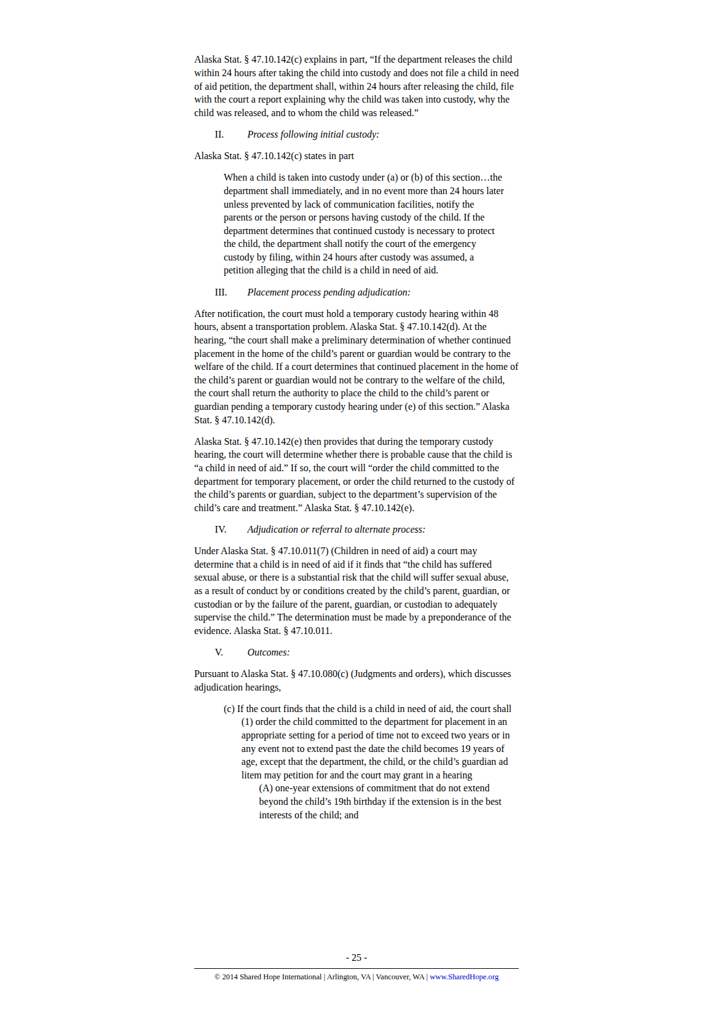Alaska Stat. § 47.10.142(c) explains in part, “If the department releases the child within 24 hours after taking the child into custody and does not file a child in need of aid petition, the department shall, within 24 hours after releasing the child, file with the court a report explaining why the child was taken into custody, why the child was released, and to whom the child was released.”
II. Process following initial custody:
Alaska Stat. § 47.10.142(c) states in part
When a child is taken into custody under (a) or (b) of this section…the department shall immediately, and in no event more than 24 hours later unless prevented by lack of communication facilities, notify the parents or the person or persons having custody of the child. If the department determines that continued custody is necessary to protect the child, the department shall notify the court of the emergency custody by filing, within 24 hours after custody was assumed, a petition alleging that the child is a child in need of aid.
III. Placement process pending adjudication:
After notification, the court must hold a temporary custody hearing within 48 hours, absent a transportation problem. Alaska Stat. § 47.10.142(d). At the hearing, “the court shall make a preliminary determination of whether continued placement in the home of the child’s parent or guardian would be contrary to the welfare of the child. If a court determines that continued placement in the home of the child’s parent or guardian would not be contrary to the welfare of the child, the court shall return the authority to place the child to the child’s parent or guardian pending a temporary custody hearing under (e) of this section.” Alaska Stat. § 47.10.142(d).
Alaska Stat. § 47.10.142(e) then provides that during the temporary custody hearing, the court will determine whether there is probable cause that the child is “a child in need of aid.” If so, the court will “order the child committed to the department for temporary placement, or order the child returned to the custody of the child’s parents or guardian, subject to the department’s supervision of the child’s care and treatment.” Alaska Stat. § 47.10.142(e).
IV. Adjudication or referral to alternate process:
Under Alaska Stat. § 47.10.011(7) (Children in need of aid) a court may determine that a child is in need of aid if it finds that “the child has suffered sexual abuse, or there is a substantial risk that the child will suffer sexual abuse, as a result of conduct by or conditions created by the child’s parent, guardian, or custodian or by the failure of the parent, guardian, or custodian to adequately supervise the child.” The determination must be made by a preponderance of the evidence. Alaska Stat. § 47.10.011.
V. Outcomes:
Pursuant to Alaska Stat. § 47.10.080(c) (Judgments and orders), which discusses adjudication hearings,
(c) If the court finds that the child is a child in need of aid, the court shall
(1) order the child committed to the department for placement in an appropriate setting for a period of time not to exceed two years or in any event not to extend past the date the child becomes 19 years of age, except that the department, the child, or the child’s guardian ad litem may petition for and the court may grant in a hearing
(A) one-year extensions of commitment that do not extend beyond the child’s 19th birthday if the extension is in the best interests of the child; and
- 25 -
© 2014 Shared Hope International | Arlington, VA | Vancouver, WA | www.SharedHope.org